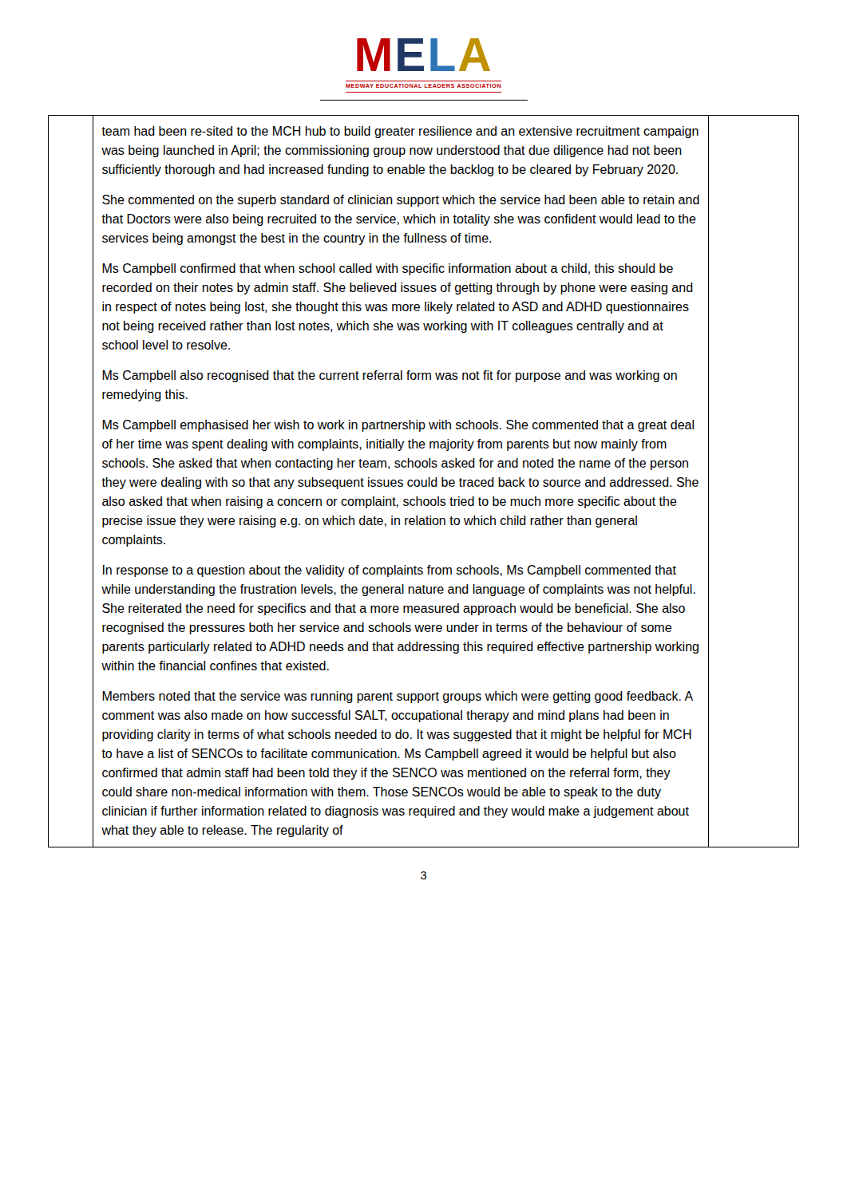MELA
MEDWAY EDUCATIONAL LEADERS ASSOCIATION
| | team had been re-sited to the MCH hub to build greater resilience and an extensive recruitment campaign was being launched in April; the commissioning group now understood that due diligence had not been sufficiently thorough and had increased funding to enable the backlog to be cleared by February 2020. She commented on the superb standard of clinician support which the service had been able to retain and that Doctors were also being recruited to the service, which in totality she was confident would lead to the services being amongst the best in the country in the fullness of time. Ms Campbell confirmed that when school called with specific information about a child, this should be recorded on their notes by admin staff. She believed issues of getting through by phone were easing and in respect of notes being lost, she thought this was more likely related to ASD and ADHD questionnaires not being received rather than lost notes, which she was working with IT colleagues centrally and at school level to resolve. Ms Campbell also recognised that the current referral form was not fit for purpose and was working on remedying this. Ms Campbell emphasised her wish to work in partnership with schools. She commented that a great deal of her time was spent dealing with complaints, initially the majority from parents but now mainly from schools. She asked that when contacting her team, schools asked for and noted the name of the person they were dealing with so that any subsequent issues could be traced back to source and addressed. She also asked that when raising a concern or complaint, schools tried to be much more specific about the precise issue they were raising e.g. on which date, in relation to which child rather than general complaints. In response to a question about the validity of complaints from schools, Ms Campbell commented that while understanding the frustration levels, the general nature and language of complaints was not helpful. She reiterated the need for specifics and that a more measured approach would be beneficial. She also recognised the pressures both her service and schools were under in terms of the behaviour of some parents particularly related to ADHD needs and that addressing this required effective partnership working within the financial confines that existed. Members noted that the service was running parent support groups which were getting good feedback. A comment was also made on how successful SALT, occupational therapy and mind plans had been in providing clarity in terms of what schools needed to do. It was suggested that it might be helpful for MCH to have a list of SENCOs to facilitate communication. Ms Campbell agreed it would be helpful but also confirmed that admin staff had been told they if the SENCO was mentioned on the referral form, they could share non-medical information with them. Those SENCOs would be able to speak to the duty clinician if further information related to diagnosis was required and they would make a judgement about what they able to release. The regularity of | |
3